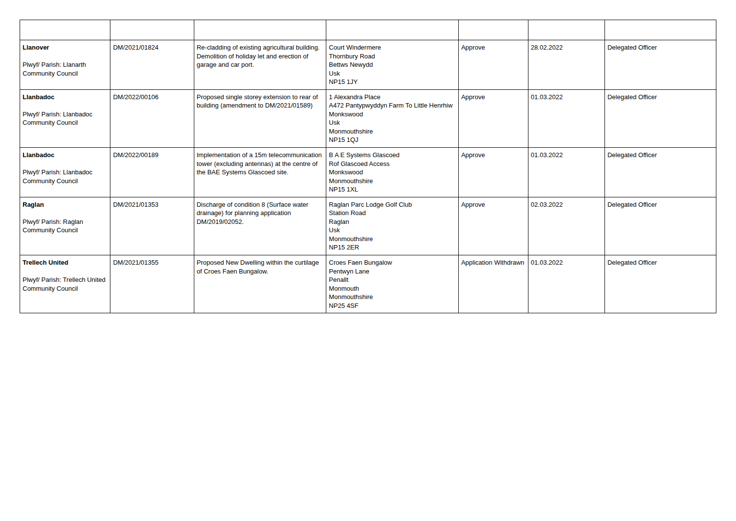| Llanover Plwyf/ Parish: Llanarth Community Council | DM/2021/01824 | Re-cladding of existing agricultural building. Demolition of holiday let and erection of garage and car port. | Court Windermere Thornbury Road Bettws Newydd Usk NP15 1JY | Approve | 28.02.2022 | Delegated Officer |
| Llanbadoc Plwyf/ Parish: Llanbadoc Community Council | DM/2022/00106 | Proposed single storey extension to rear of building (amendment to DM/2021/01589) | 1 Alexandra Place A472 Pantypwyddyn Farm To Little Henrhiw Monkswood Usk Monmouthshire NP15 1QJ | Approve | 01.03.2022 | Delegated Officer |
| Llanbadoc Plwyf/ Parish: Llanbadoc Community Council | DM/2022/00189 | Implementation of a 15m telecommunication tower (excluding antennas) at the centre of the BAE Systems Glascoed site. | B A E Systems Glascoed Rof Glascoed Access Monkswood Monmouthshire NP15 1XL | Approve | 01.03.2022 | Delegated Officer |
| Raglan Plwyf/ Parish: Raglan Community Council | DM/2021/01353 | Discharge of condition 8 (Surface water drainage) for planning application DM/2019/02052. | Raglan Parc Lodge Golf Club Station Road Raglan Usk Monmouthshire NP15 2ER | Approve | 02.03.2022 | Delegated Officer |
| Trellech United Plwyf/ Parish: Trellech United Community Council | DM/2021/01355 | Proposed New Dwelling within the curtilage of Croes Faen Bungalow. | Croes Faen Bungalow Pentwyn Lane Penallt Monmouth Monmouthshire NP25 4SF | Application Withdrawn | 01.03.2022 | Delegated Officer |